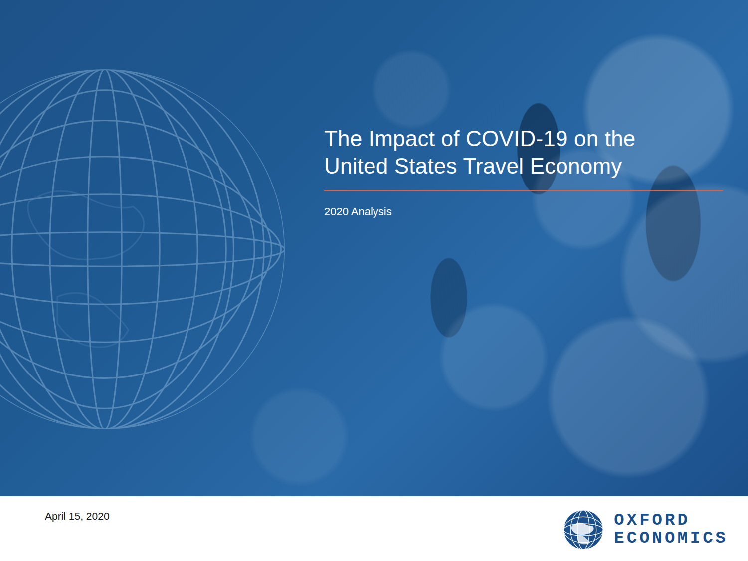The Impact of COVID-19 on the
United States Travel Economy
2020 Analysis
April 15, 2020
OXFORD ECONOMICS